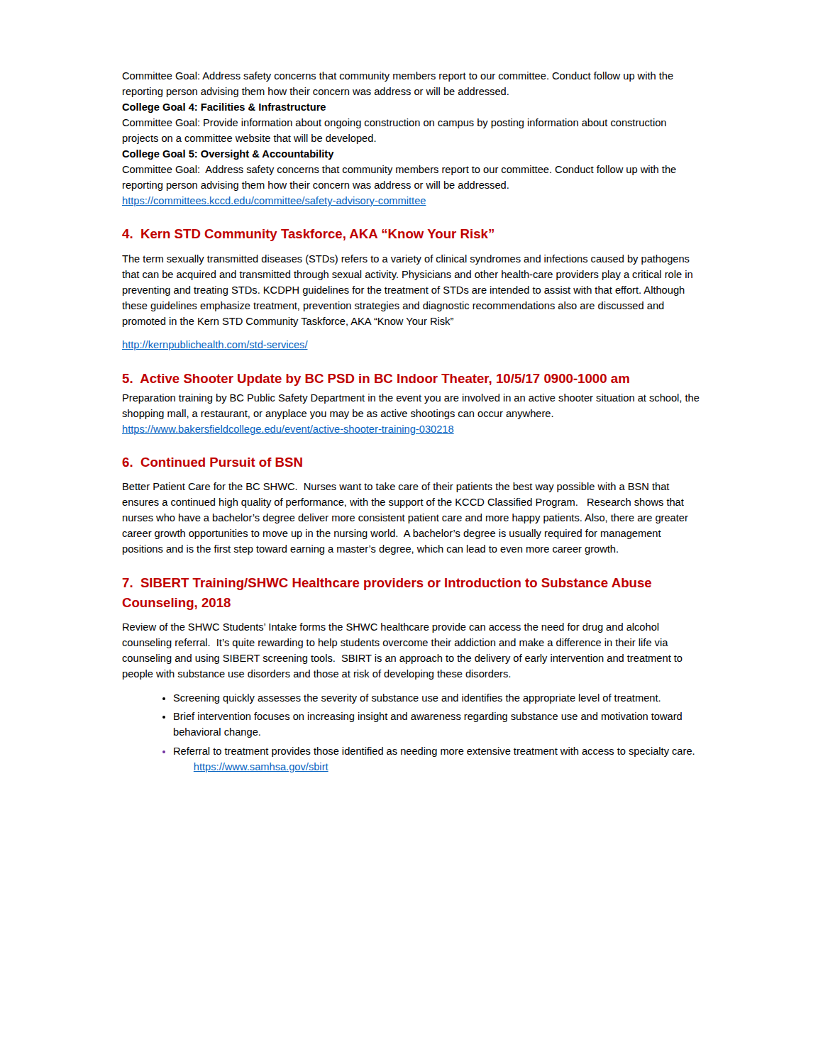Committee Goal: Address safety concerns that community members report to our committee. Conduct follow up with the reporting person advising them how their concern was address or will be addressed.
College Goal 4: Facilities & Infrastructure
Committee Goal: Provide information about ongoing construction on campus by posting information about construction projects on a committee website that will be developed.
College Goal 5: Oversight & Accountability
Committee Goal: Address safety concerns that community members report to our committee. Conduct follow up with the reporting person advising them how their concern was address or will be addressed.
https://committees.kccd.edu/committee/safety-advisory-committee
4. Kern STD Community Taskforce, AKA “Know Your Risk”
The term sexually transmitted diseases (STDs) refers to a variety of clinical syndromes and infections caused by pathogens that can be acquired and transmitted through sexual activity. Physicians and other health-care providers play a critical role in preventing and treating STDs. KCDPH guidelines for the treatment of STDs are intended to assist with that effort. Although these guidelines emphasize treatment, prevention strategies and diagnostic recommendations also are discussed and promoted in the Kern STD Community Taskforce, AKA “Know Your Risk”
http://kernpublichealth.com/std-services/
5. Active Shooter Update by BC PSD in BC Indoor Theater, 10/5/17 0900-1000 am
Preparation training by BC Public Safety Department in the event you are involved in an active shooter situation at school, the shopping mall, a restaurant, or anyplace you may be as active shootings can occur anywhere.
https://www.bakersfieldcollege.edu/event/active-shooter-training-030218
6. Continued Pursuit of BSN
Better Patient Care for the BC SHWC. Nurses want to take care of their patients the best way possible with a BSN that ensures a continued high quality of performance, with the support of the KCCD Classified Program. Research shows that nurses who have a bachelor’s degree deliver more consistent patient care and more happy patients. Also, there are greater career growth opportunities to move up in the nursing world. A bachelor’s degree is usually required for management positions and is the first step toward earning a master’s degree, which can lead to even more career growth.
7. SIBERT Training/SHWC Healthcare providers or Introduction to Substance Abuse Counseling, 2018
Review of the SHWC Students’ Intake forms the SHWC healthcare provide can access the need for drug and alcohol counseling referral. It’s quite rewarding to help students overcome their addiction and make a difference in their life via counseling and using SIBERT screening tools. SBIRT is an approach to the delivery of early intervention and treatment to people with substance use disorders and those at risk of developing these disorders.
Screening quickly assesses the severity of substance use and identifies the appropriate level of treatment.
Brief intervention focuses on increasing insight and awareness regarding substance use and motivation toward behavioral change.
Referral to treatment provides those identified as needing more extensive treatment with access to specialty care.
https://www.samhsa.gov/sbirt